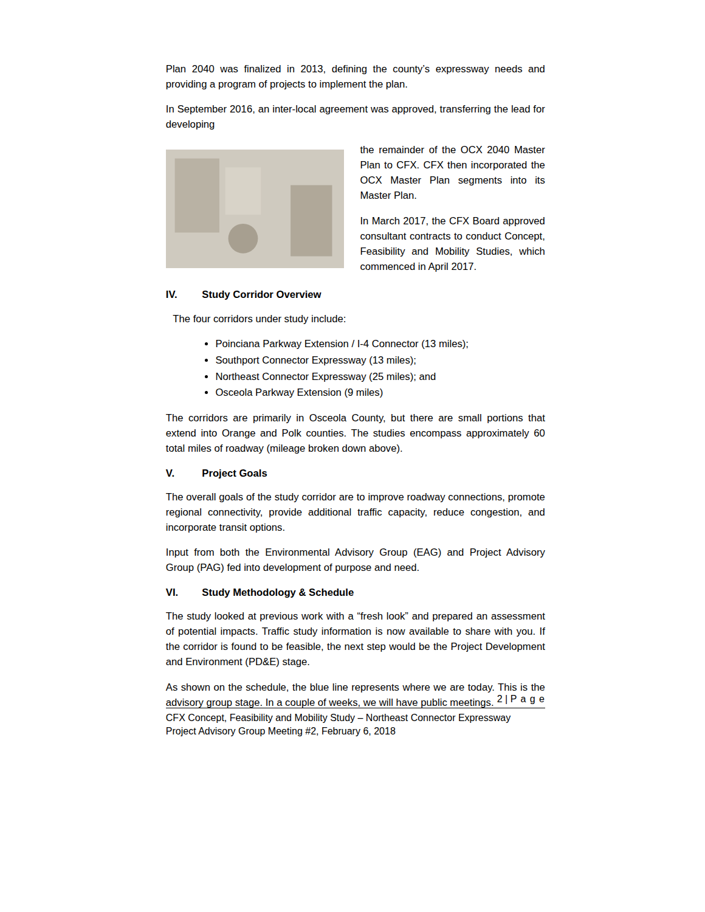Plan 2040 was finalized in 2013, defining the county’s expressway needs and providing a program of projects to implement the plan.
In September 2016, an inter-local agreement was approved, transferring the lead for developing
the remainder of the OCX 2040 Master Plan to CFX. CFX then incorporated the OCX Master Plan segments into its Master Plan.
In March 2017, the CFX Board approved consultant contracts to conduct Concept, Feasibility and Mobility Studies, which commenced in April 2017.
IV. Study Corridor Overview
The four corridors under study include:
Poinciana Parkway Extension / I-4 Connector (13 miles);
Southport Connector Expressway (13 miles);
Northeast Connector Expressway (25 miles); and
Osceola Parkway Extension (9 miles)
The corridors are primarily in Osceola County, but there are small portions that extend into Orange and Polk counties. The studies encompass approximately 60 total miles of roadway (mileage broken down above).
V. Project Goals
The overall goals of the study corridor are to improve roadway connections, promote regional connectivity, provide additional traffic capacity, reduce congestion, and incorporate transit options.
Input from both the Environmental Advisory Group (EAG) and Project Advisory Group (PAG) fed into development of purpose and need.
VI. Study Methodology & Schedule
The study looked at previous work with a “fresh look” and prepared an assessment of potential impacts. Traffic study information is now available to share with you. If the corridor is found to be feasible, the next step would be the Project Development and Environment (PD&E) stage.
As shown on the schedule, the blue line represents where we are today. This is the advisory group stage. In a couple of weeks, we will have public meetings.
2 | P a g e
CFX Concept, Feasibility and Mobility Study – Northeast Connector Expressway
Project Advisory Group Meeting #2, February 6, 2018